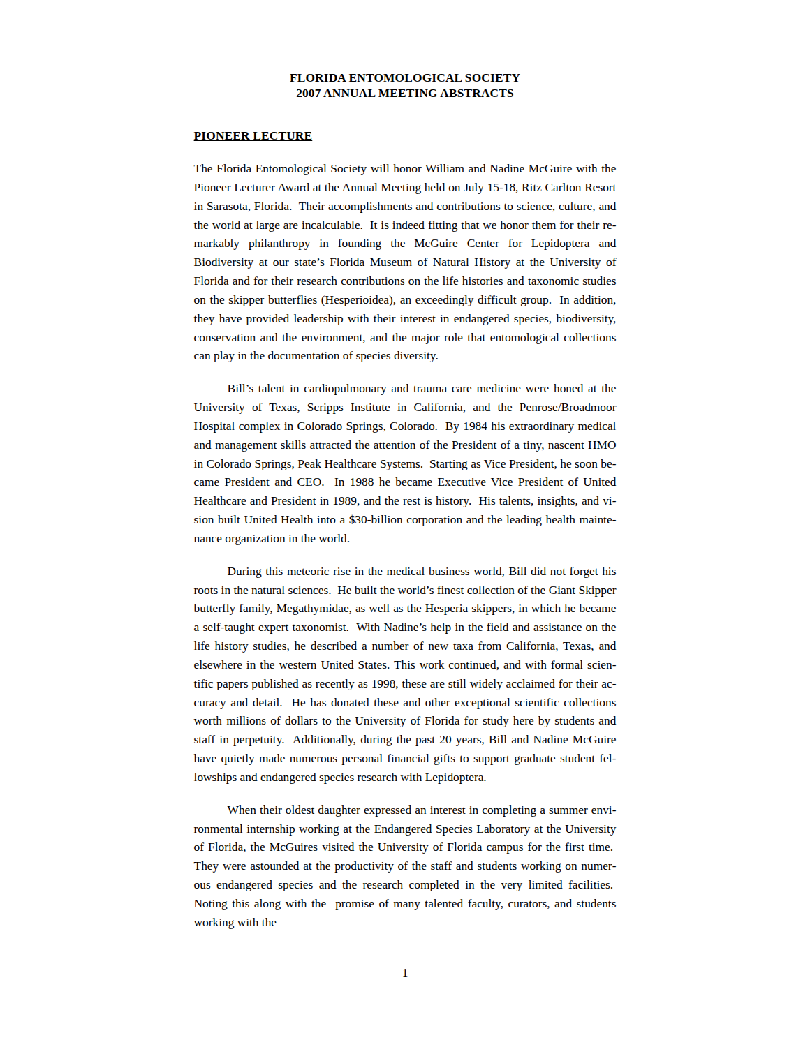FLORIDA ENTOMOLOGICAL SOCIETY
2007 ANNUAL MEETING ABSTRACTS
PIONEER LECTURE
The Florida Entomological Society will honor William and Nadine McGuire with the Pioneer Lecturer Award at the Annual Meeting held on July 15-18, Ritz Carlton Resort in Sarasota, Florida. Their accomplishments and contributions to science, culture, and the world at large are incalculable. It is indeed fitting that we honor them for their remarkably philanthropy in founding the McGuire Center for Lepidoptera and Biodiversity at our state’s Florida Museum of Natural History at the University of Florida and for their research contributions on the life histories and taxonomic studies on the skipper butterflies (Hesperioidea), an exceedingly difficult group. In addition, they have provided leadership with their interest in endangered species, biodiversity, conservation and the environment, and the major role that entomological collections can play in the documentation of species diversity.
Bill’s talent in cardiopulmonary and trauma care medicine were honed at the University of Texas, Scripps Institute in California, and the Penrose/Broadmoor Hospital complex in Colorado Springs, Colorado. By 1984 his extraordinary medical and management skills attracted the attention of the President of a tiny, nascent HMO in Colorado Springs, Peak Healthcare Systems. Starting as Vice President, he soon became President and CEO. In 1988 he became Executive Vice President of United Healthcare and President in 1989, and the rest is history. His talents, insights, and vision built United Health into a $30-billion corporation and the leading health maintenance organization in the world.
During this meteoric rise in the medical business world, Bill did not forget his roots in the natural sciences. He built the world’s finest collection of the Giant Skipper butterfly family, Megathymidae, as well as the Hesperia skippers, in which he became a self-taught expert taxonomist. With Nadine’s help in the field and assistance on the life history studies, he described a number of new taxa from California, Texas, and elsewhere in the western United States. This work continued, and with formal scientific papers published as recently as 1998, these are still widely acclaimed for their accuracy and detail. He has donated these and other exceptional scientific collections worth millions of dollars to the University of Florida for study here by students and staff in perpetuity. Additionally, during the past 20 years, Bill and Nadine McGuire have quietly made numerous personal financial gifts to support graduate student fellowships and endangered species research with Lepidoptera.
When their oldest daughter expressed an interest in completing a summer environmental internship working at the Endangered Species Laboratory at the University of Florida, the McGuires visited the University of Florida campus for the first time. They were astounded at the productivity of the staff and students working on numerous endangered species and the research completed in the very limited facilities. Noting this along with the promise of many talented faculty, curators, and students working with the
1